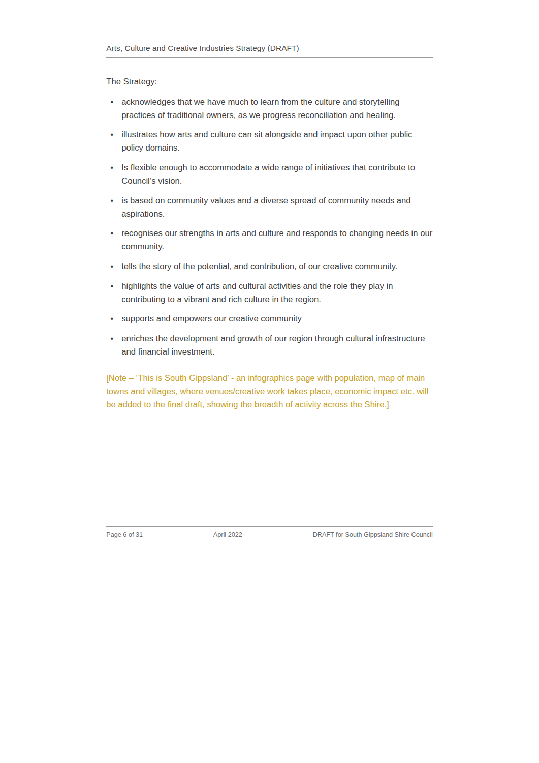Arts, Culture and Creative Industries Strategy (DRAFT)
The Strategy:
acknowledges that we have much to learn from the culture and storytelling practices of traditional owners, as we progress reconciliation and healing.
illustrates how arts and culture can sit alongside and impact upon other public policy domains.
Is flexible enough to accommodate a wide range of initiatives that contribute to Council’s vision.
is based on community values and a diverse spread of community needs and aspirations.
recognises our strengths in arts and culture and responds to changing needs in our community.
tells the story of the potential, and contribution, of our creative community.
highlights the value of arts and cultural activities and the role they play in contributing to a vibrant and rich culture in the region.
supports and empowers our creative community
enriches the development and growth of our region through cultural infrastructure and financial investment.
[Note – ‘This is South Gippsland’ - an infographics page with population, map of main towns and villages, where venues/creative work takes place, economic impact etc. will be added to the final draft, showing the breadth of activity across the Shire.]
Page 6 of 31
April 2022
DRAFT for South Gippsland Shire Council